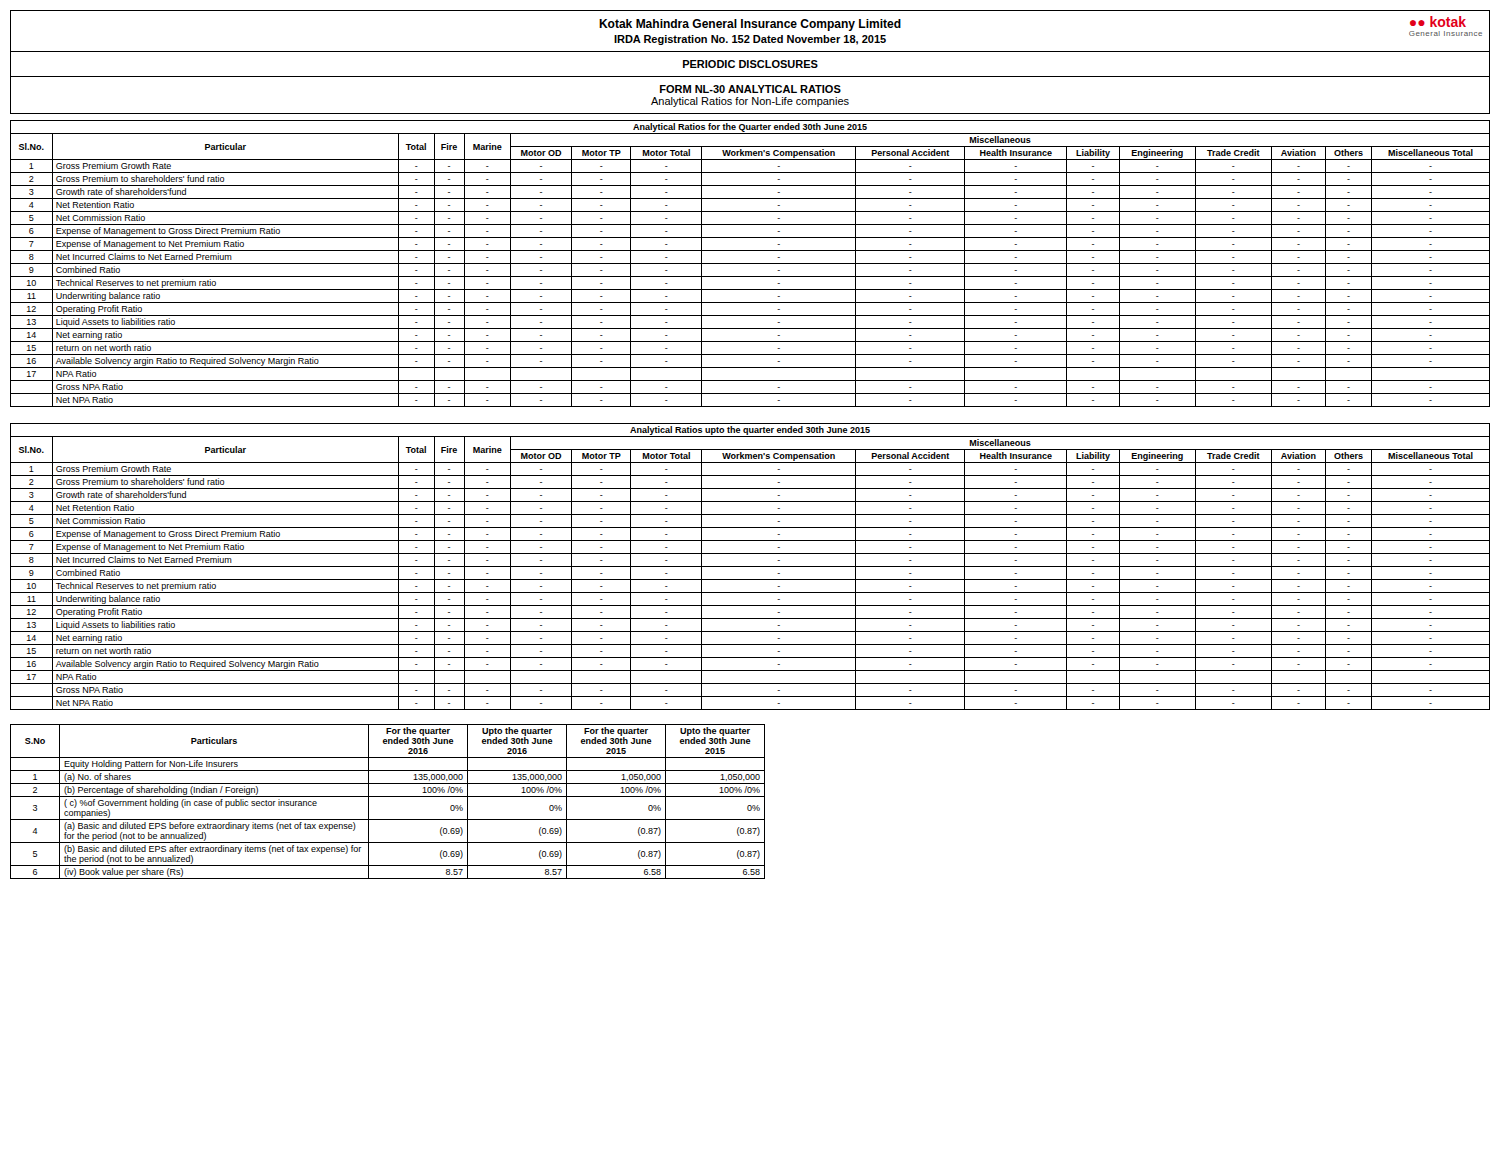Kotak Mahindra General Insurance Company Limited
IRDA Registration No. 152 Dated November 18, 2015
●● kotak
General Insurance
PERIODIC DISCLOSURES
FORM NL-30 ANALYTICAL RATIOS
Analytical Ratios for Non-Life companies
| Analytical Ratios for the Quarter ended 30th June 2015 |
| Sl.No. | Particular | Total | Fire | Marine | Miscellaneous |
| Motor OD | Motor TP | Motor Total | Workmen's Compensation | Personal Accident | Health Insurance | Liability | Engineering | Trade Credit | Aviation | Others | Miscellaneous Total |
| 1 | Gross Premium Growth Rate | - | - | - | - | - | - | - | - | - | - | - | - | - | - | - |
| 2 | Gross Premium to shareholders' fund ratio | - | - | - | - | - | - | - | - | - | - | - | - | - | - | - |
| 3 | Growth rate of shareholders'fund | - | - | - | - | - | - | - | - | - | - | - | - | - | - | - |
| 4 | Net Retention Ratio | - | - | - | - | - | - | - | - | - | - | - | - | - | - | - |
| 5 | Net Commission Ratio | - | - | - | - | - | - | - | - | - | - | - | - | - | - | - |
| 6 | Expense of Management to Gross Direct Premium Ratio | - | - | - | - | - | - | - | - | - | - | - | - | - | - | - |
| 7 | Expense of Management to Net Premium Ratio | - | - | - | - | - | - | - | - | - | - | - | - | - | - | - |
| 8 | Net Incurred Claims to Net Earned Premium | - | - | - | - | - | - | - | - | - | - | - | - | - | - | - |
| 9 | Combined Ratio | - | - | - | - | - | - | - | - | - | - | - | - | - | - | - |
| 10 | Technical Reserves to net premium ratio | - | - | - | - | - | - | - | - | - | - | - | - | - | - | - |
| 11 | Underwriting balance ratio | - | - | - | - | - | - | - | - | - | - | - | - | - | - | - |
| 12 | Operating Profit Ratio | - | - | - | - | - | - | - | - | - | - | - | - | - | - | - |
| 13 | Liquid Assets to liabilities ratio | - | - | - | - | - | - | - | - | - | - | - | - | - | - | - |
| 14 | Net earning ratio | - | - | - | - | - | - | - | - | - | - | - | - | - | - | - |
| 15 | return on net worth ratio | - | - | - | - | - | - | - | - | - | - | - | - | - | - | - |
| 16 | Available Solvency argin Ratio to Required Solvency Margin Ratio | - | - | - | - | - | - | - | - | - | - | - | - | - | - | - |
| 17 | NPA Ratio | | | | | | | | | | | | | | | |
| | Gross NPA Ratio | - | - | - | - | - | - | - | - | - | - | - | - | - | - | - |
| | Net NPA Ratio | - | - | - | - | - | - | - | - | - | - | - | - | - | - | - |
| Analytical Ratios upto the quarter ended 30th June 2015 |
| Sl.No. | Particular | Total | Fire | Marine | Miscellaneous |
| Motor OD | Motor TP | Motor Total | Workmen's Compensation | Personal Accident | Health Insurance | Liability | Engineering | Trade Credit | Aviation | Others | Miscellaneous Total |
| 1 | Gross Premium Growth Rate | - | - | - | - | - | - | - | - | - | - | - | - | - | - | - |
| 2 | Gross Premium to shareholders' fund ratio | - | - | - | - | - | - | - | - | - | - | - | - | - | - | - |
| 3 | Growth rate of shareholders'fund | - | - | - | - | - | - | - | - | - | - | - | - | - | - | - |
| 4 | Net Retention Ratio | - | - | - | - | - | - | - | - | - | - | - | - | - | - | - |
| 5 | Net Commission Ratio | - | - | - | - | - | - | - | - | - | - | - | - | - | - | - |
| 6 | Expense of Management to Gross Direct Premium Ratio | - | - | - | - | - | - | - | - | - | - | - | - | - | - | - |
| 7 | Expense of Management to Net Premium Ratio | - | - | - | - | - | - | - | - | - | - | - | - | - | - | - |
| 8 | Net Incurred Claims to Net Earned Premium | - | - | - | - | - | - | - | - | - | - | - | - | - | - | - |
| 9 | Combined Ratio | - | - | - | - | - | - | - | - | - | - | - | - | - | - | - |
| 10 | Technical Reserves to net premium ratio | - | - | - | - | - | - | - | - | - | - | - | - | - | - | - |
| 11 | Underwriting balance ratio | - | - | - | - | - | - | - | - | - | - | - | - | - | - | - |
| 12 | Operating Profit Ratio | - | - | - | - | - | - | - | - | - | - | - | - | - | - | - |
| 13 | Liquid Assets to liabilities ratio | - | - | - | - | - | - | - | - | - | - | - | - | - | - | - |
| 14 | Net earning ratio | - | - | - | - | - | - | - | - | - | - | - | - | - | - | - |
| 15 | return on net worth ratio | - | - | - | - | - | - | - | - | - | - | - | - | - | - | - |
| 16 | Available Solvency argin Ratio to Required Solvency Margin Ratio | - | - | - | - | - | - | - | - | - | - | - | - | - | - | - |
| 17 | NPA Ratio | | | | | | | | | | | | | | | |
| | Gross NPA Ratio | - | - | - | - | - | - | - | - | - | - | - | - | - | - | - |
| | Net NPA Ratio | - | - | - | - | - | - | - | - | - | - | - | - | - | - | - |
| S.No | Particulars | For the quarter ended 30th June 2016 | Upto the quarter ended 30th June 2016 | For the quarter ended 30th June 2015 | Upto the quarter ended 30th June 2015 |
| --- | --- | --- | --- | --- | --- |
| | Equity Holding Pattern for Non-Life Insurers | | | | |
| 1 | (a) No. of shares | 135,000,000 | 135,000,000 | 1,050,000 | 1,050,000 |
| 2 | (b) Percentage of shareholding (Indian / Foreign) | 100% /0% | 100% /0% | 100% /0% | 100% /0% |
| 3 | ( c) %of Government holding (in case of public sector insurance companies) | 0% | 0% | 0% | 0% |
| 4 | (a) Basic and diluted EPS before extraordinary items (net of tax expense) for the period (not to be annualized) | (0.69) | (0.69) | (0.87) | (0.87) |
| 5 | (b) Basic and diluted EPS after extraordinary items (net of tax expense) for the period (not to be annualized) | (0.69) | (0.69) | (0.87) | (0.87) |
| 6 | (iv) Book value per share (Rs) | 8.57 | 8.57 | 6.58 | 6.58 |